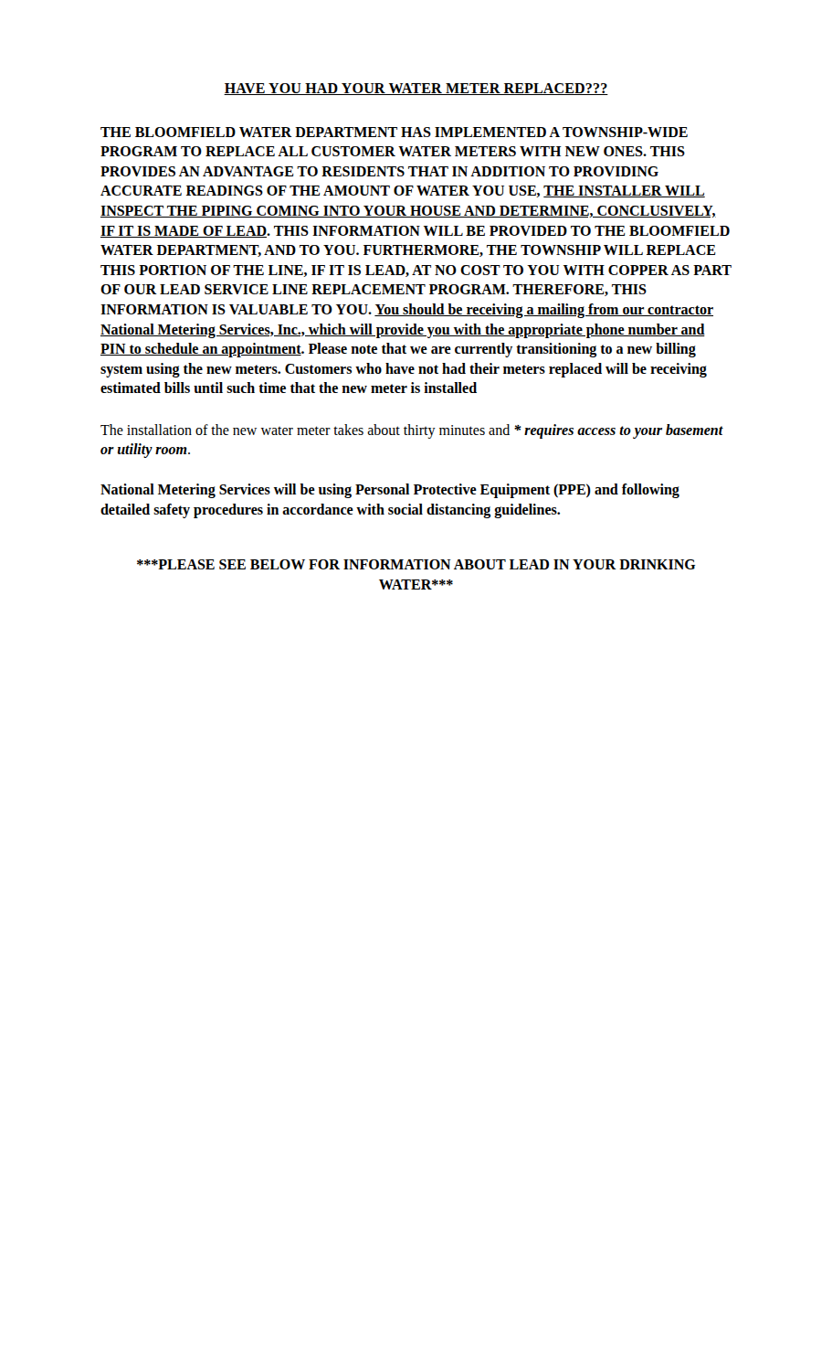HAVE YOU HAD YOUR WATER METER REPLACED???
THE BLOOMFIELD WATER DEPARTMENT HAS IMPLEMENTED A TOWNSHIP-WIDE PROGRAM TO REPLACE ALL CUSTOMER WATER METERS WITH NEW ONES. THIS PROVIDES AN ADVANTAGE TO RESIDENTS THAT IN ADDITION TO PROVIDING ACCURATE READINGS OF THE AMOUNT OF WATER YOU USE, THE INSTALLER WILL INSPECT THE PIPING COMING INTO YOUR HOUSE AND DETERMINE, CONCLUSIVELY, IF IT IS MADE OF LEAD. THIS INFORMATION WILL BE PROVIDED TO THE BLOOMFIELD WATER DEPARTMENT, AND TO YOU. FURTHERMORE, THE TOWNSHIP WILL REPLACE THIS PORTION OF THE LINE, IF IT IS LEAD, AT NO COST TO YOU WITH COPPER AS PART OF OUR LEAD SERVICE LINE REPLACEMENT PROGRAM. THEREFORE, THIS INFORMATION IS VALUABLE TO YOU. You should be receiving a mailing from our contractor National Metering Services, Inc., which will provide you with the appropriate phone number and PIN to schedule an appointment. Please note that we are currently transitioning to a new billing system using the new meters. Customers who have not had their meters replaced will be receiving estimated bills until such time that the new meter is installed
The installation of the new water meter takes about thirty minutes and * requires access to your basement or utility room.
National Metering Services will be using Personal Protective Equipment (PPE) and following detailed safety procedures in accordance with social distancing guidelines.
***PLEASE SEE BELOW FOR INFORMATION ABOUT LEAD IN YOUR DRINKING WATER***